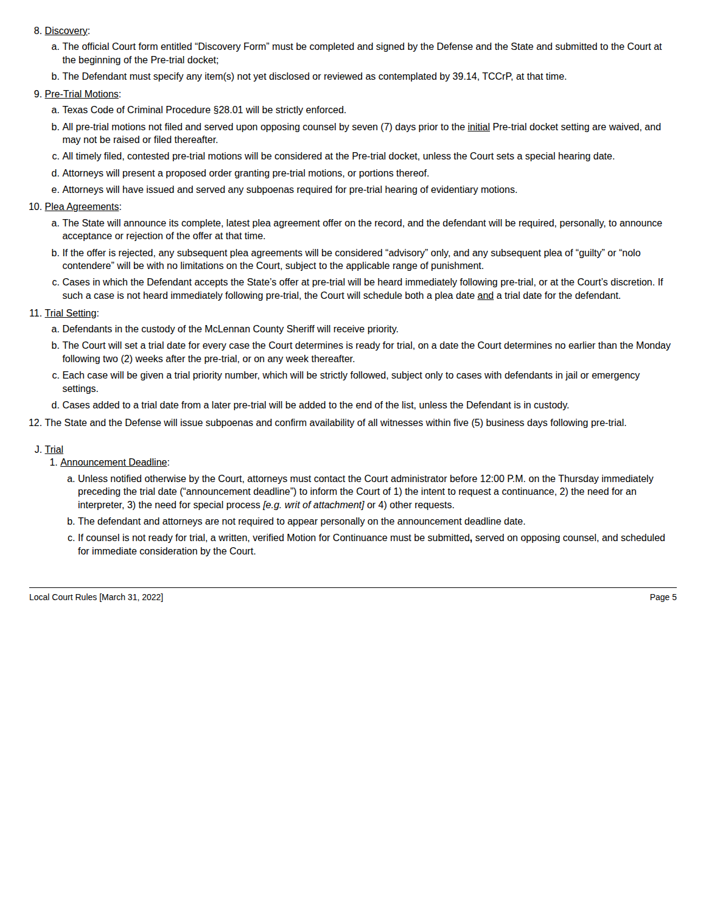Discovery:
The official Court form entitled “Discovery Form” must be completed and signed by the Defense and the State and submitted to the Court at the beginning of the Pre-trial docket;
The Defendant must specify any item(s) not yet disclosed or reviewed as contemplated by 39.14, TCCrP, at that time.
Pre-Trial Motions:
Texas Code of Criminal Procedure §28.01 will be strictly enforced.
All pre-trial motions not filed and served upon opposing counsel by seven (7) days prior to the initial Pre-trial docket setting are waived, and may not be raised or filed thereafter.
All timely filed, contested pre-trial motions will be considered at the Pre-trial docket, unless the Court sets a special hearing date.
Attorneys will present a proposed order granting pre-trial motions, or portions thereof.
Attorneys will have issued and served any subpoenas required for pre-trial hearing of evidentiary motions.
Plea Agreements:
The State will announce its complete, latest plea agreement offer on the record, and the defendant will be required, personally, to announce acceptance or rejection of the offer at that time.
If the offer is rejected, any subsequent plea agreements will be considered “advisory” only, and any subsequent plea of “guilty” or “nolo contendere” will be with no limitations on the Court, subject to the applicable range of punishment.
Cases in which the Defendant accepts the State’s offer at pre-trial will be heard immediately following pre-trial, or at the Court’s discretion. If such a case is not heard immediately following pre-trial, the Court will schedule both a plea date and a trial date for the defendant.
Trial Setting:
Defendants in the custody of the McLennan County Sheriff will receive priority.
The Court will set a trial date for every case the Court determines is ready for trial, on a date the Court determines no earlier than the Monday following two (2) weeks after the pre-trial, or on any week thereafter.
Each case will be given a trial priority number, which will be strictly followed, subject only to cases with defendants in jail or emergency settings.
Cases added to a trial date from a later pre-trial will be added to the end of the list, unless the Defendant is in custody.
The State and the Defense will issue subpoenas and confirm availability of all witnesses within five (5) business days following pre-trial.
Trial
Announcement Deadline:
Unless notified otherwise by the Court, attorneys must contact the Court administrator before 12:00 P.M. on the Thursday immediately preceding the trial date (“announcement deadline”) to inform the Court of 1) the intent to request a continuance, 2) the need for an interpreter, 3) the need for special process [e.g. writ of attachment] or 4) other requests.
The defendant and attorneys are not required to appear personally on the announcement deadline date.
If counsel is not ready for trial, a written, verified Motion for Continuance must be submitted, served on opposing counsel, and scheduled for immediate consideration by the Court.
Local Court Rules [March 31, 2022] Page 5